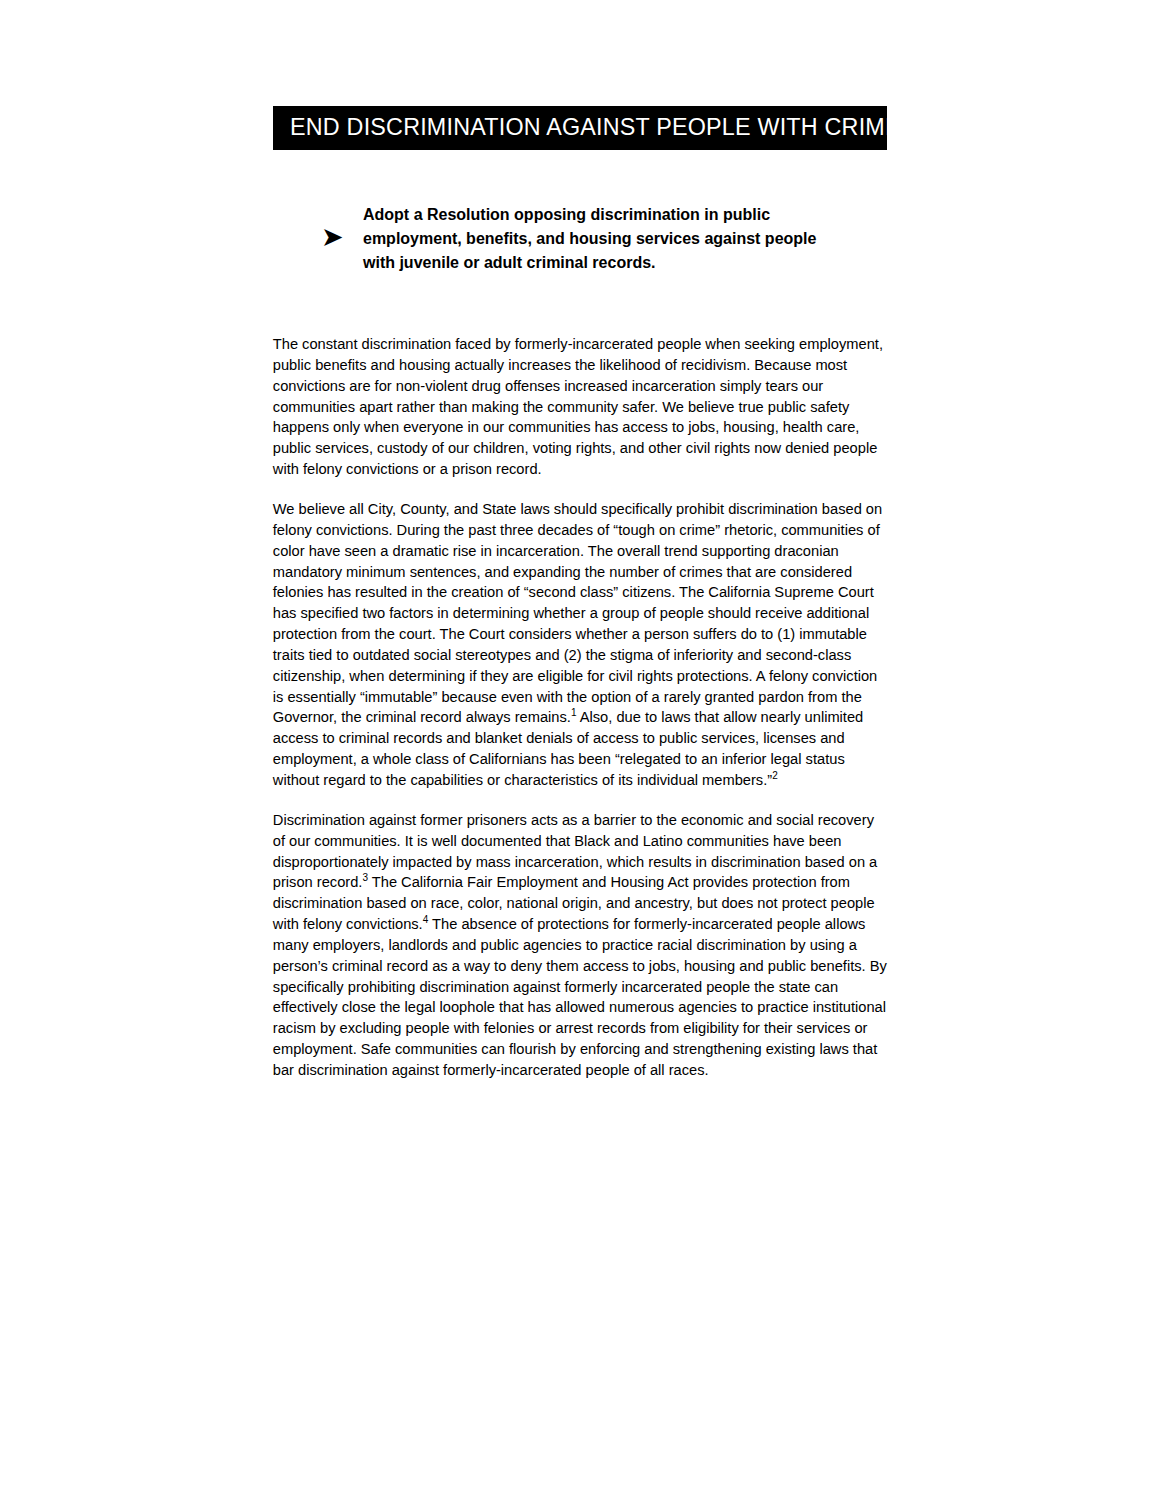END DISCRIMINATION AGAINST PEOPLE WITH CRIMINAL RECORDS
➤
Adopt a Resolution opposing discrimination in public employment, benefits, and housing services against people with juvenile or adult criminal records.
The constant discrimination faced by formerly-incarcerated people when seeking employment, public benefits and housing actually increases the likelihood of recidivism. Because most convictions are for non-violent drug offenses increased incarceration simply tears our communities apart rather than making the community safer. We believe true public safety happens only when everyone in our communities has access to jobs, housing, health care, public services, custody of our children, voting rights, and other civil rights now denied people with felony convictions or a prison record.
We believe all City, County, and State laws should specifically prohibit discrimination based on felony convictions. During the past three decades of “tough on crime” rhetoric, communities of color have seen a dramatic rise in incarceration. The overall trend supporting draconian mandatory minimum sentences, and expanding the number of crimes that are considered felonies has resulted in the creation of “second class” citizens. The California Supreme Court has specified two factors in determining whether a group of people should receive additional protection from the court. The Court considers whether a person suffers do to (1) immutable traits tied to outdated social stereotypes and (2) the stigma of inferiority and second-class citizenship, when determining if they are eligible for civil rights protections. A felony conviction is essentially “immutable” because even with the option of a rarely granted pardon from the Governor, the criminal record always remains.1 Also, due to laws that allow nearly unlimited access to criminal records and blanket denials of access to public services, licenses and employment, a whole class of Californians has been “relegated to an inferior legal status without regard to the capabilities or characteristics of its individual members.”2
Discrimination against former prisoners acts as a barrier to the economic and social recovery of our communities. It is well documented that Black and Latino communities have been disproportionately impacted by mass incarceration, which results in discrimination based on a prison record.3 The California Fair Employment and Housing Act provides protection from discrimination based on race, color, national origin, and ancestry, but does not protect people with felony convictions.4 The absence of protections for formerly-incarcerated people allows many employers, landlords and public agencies to practice racial discrimination by using a person’s criminal record as a way to deny them access to jobs, housing and public benefits. By specifically prohibiting discrimination against formerly incarcerated people the state can effectively close the legal loophole that has allowed numerous agencies to practice institutional racism by excluding people with felonies or arrest records from eligibility for their services or employment. Safe communities can flourish by enforcing and strengthening existing laws that bar discrimination against formerly-incarcerated people of all races.